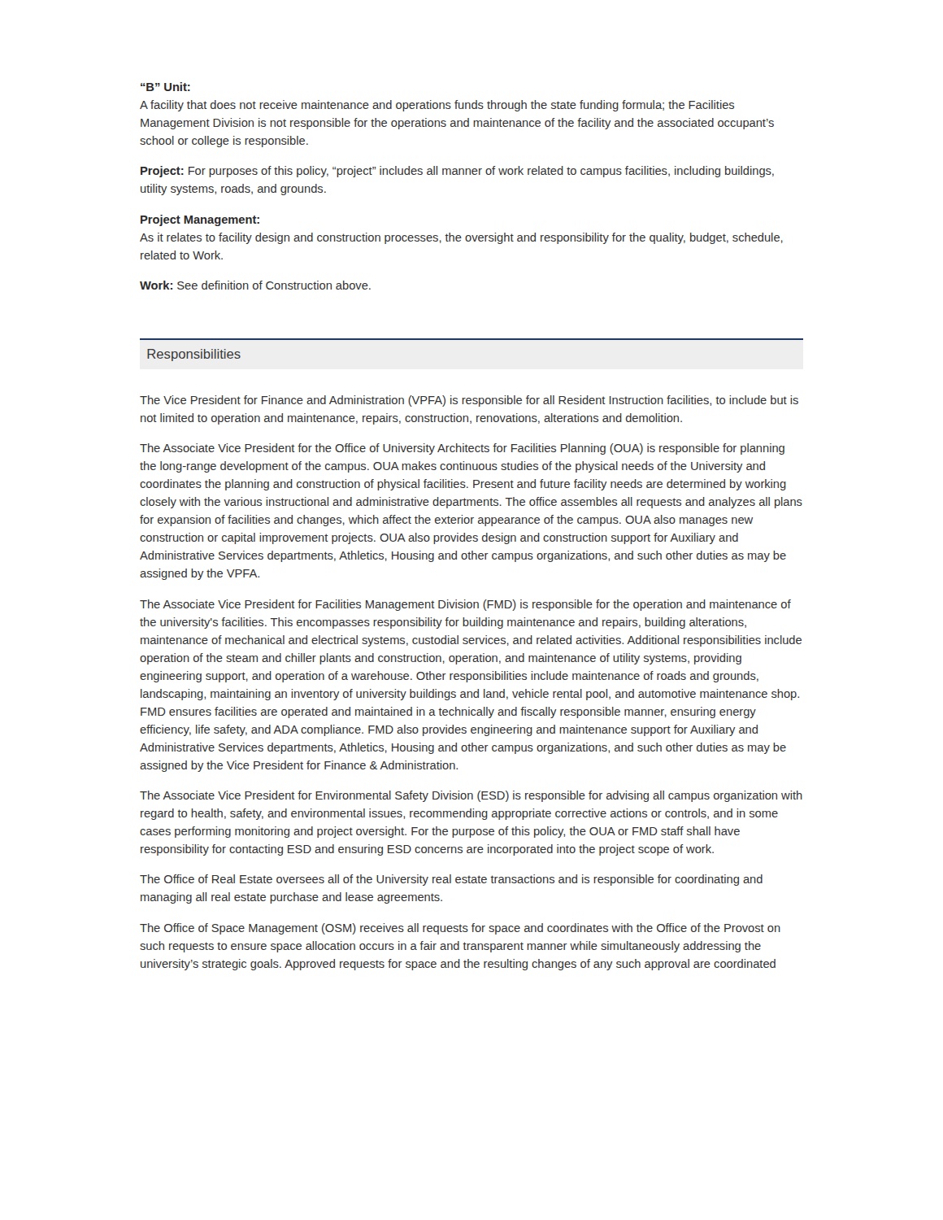“B” Unit:
A facility that does not receive maintenance and operations funds through the state funding formula; the Facilities Management Division is not responsible for the operations and maintenance of the facility and the associated occupant’s school or college is responsible.
Project: For purposes of this policy, “project” includes all manner of work related to campus facilities, including buildings, utility systems, roads, and grounds.
Project Management:
As it relates to facility design and construction processes, the oversight and responsibility for the quality, budget, schedule, related to Work.
Work: See definition of Construction above.
Responsibilities
The Vice President for Finance and Administration (VPFA) is responsible for all Resident Instruction facilities, to include but is not limited to operation and maintenance, repairs, construction, renovations, alterations and demolition.
The Associate Vice President for the Office of University Architects for Facilities Planning (OUA) is responsible for planning the long-range development of the campus. OUA makes continuous studies of the physical needs of the University and coordinates the planning and construction of physical facilities. Present and future facility needs are determined by working closely with the various instructional and administrative departments. The office assembles all requests and analyzes all plans for expansion of facilities and changes, which affect the exterior appearance of the campus. OUA also manages new construction or capital improvement projects. OUA also provides design and construction support for Auxiliary and Administrative Services departments, Athletics, Housing and other campus organizations, and such other duties as may be assigned by the VPFA.
The Associate Vice President for Facilities Management Division (FMD) is responsible for the operation and maintenance of the university's facilities. This encompasses responsibility for building maintenance and repairs, building alterations, maintenance of mechanical and electrical systems, custodial services, and related activities. Additional responsibilities include operation of the steam and chiller plants and construction, operation, and maintenance of utility systems, providing engineering support, and operation of a warehouse. Other responsibilities include maintenance of roads and grounds, landscaping, maintaining an inventory of university buildings and land, vehicle rental pool, and automotive maintenance shop. FMD ensures facilities are operated and maintained in a technically and fiscally responsible manner, ensuring energy efficiency, life safety, and ADA compliance. FMD also provides engineering and maintenance support for Auxiliary and Administrative Services departments, Athletics, Housing and other campus organizations, and such other duties as may be assigned by the Vice President for Finance & Administration.
The Associate Vice President for Environmental Safety Division (ESD) is responsible for advising all campus organization with regard to health, safety, and environmental issues, recommending appropriate corrective actions or controls, and in some cases performing monitoring and project oversight. For the purpose of this policy, the OUA or FMD staff shall have responsibility for contacting ESD and ensuring ESD concerns are incorporated into the project scope of work.
The Office of Real Estate oversees all of the University real estate transactions and is responsible for coordinating and managing all real estate purchase and lease agreements.
The Office of Space Management (OSM) receives all requests for space and coordinates with the Office of the Provost on such requests to ensure space allocation occurs in a fair and transparent manner while simultaneously addressing the university’s strategic goals. Approved requests for space and the resulting changes of any such approval are coordinated